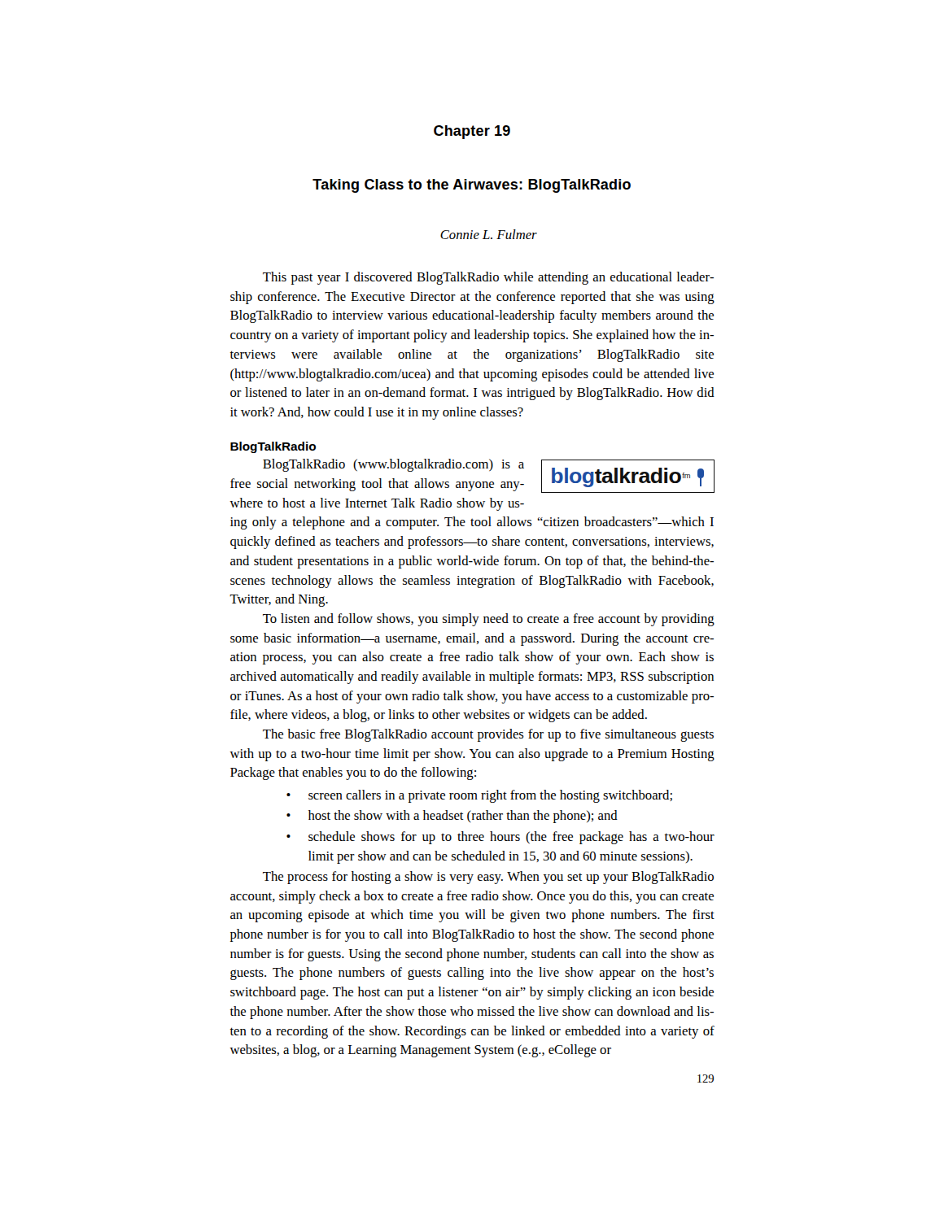Chapter 19
Taking Class to the Airwaves: BlogTalkRadio
Connie L. Fulmer
This past year I discovered BlogTalkRadio while attending an educational leadership conference. The Executive Director at the conference reported that she was using BlogTalkRadio to interview various educational-leadership faculty members around the country on a variety of important policy and leadership topics. She explained how the interviews were available online at the organizations’ BlogTalkRadio site (http://www.blogtalkradio.com/ucea) and that upcoming episodes could be attended live or listened to later in an on-demand format. I was intrigued by BlogTalkRadio. How did it work? And, how could I use it in my online classes?
BlogTalkRadio
blog talk radio fm
BlogTalkRadio (www.blogtalkradio.com) is a free social networking tool that allows anyone anywhere to host a live Internet Talk Radio show by using only a telephone and a computer. The tool allows “citizen broadcasters”—which I quickly defined as teachers and professors—to share content, conversations, interviews, and student presentations in a public world-wide forum. On top of that, the behind-the-scenes technology allows the seamless integration of BlogTalkRadio with Facebook, Twitter, and Ning.
To listen and follow shows, you simply need to create a free account by providing some basic information—a username, email, and a password. During the account creation process, you can also create a free radio talk show of your own. Each show is archived automatically and readily available in multiple formats: MP3, RSS subscription or iTunes. As a host of your own radio talk show, you have access to a customizable profile, where videos, a blog, or links to other websites or widgets can be added.
The basic free BlogTalkRadio account provides for up to five simultaneous guests with up to a two-hour time limit per show. You can also upgrade to a Premium Hosting Package that enables you to do the following:
screen callers in a private room right from the hosting switchboard;
host the show with a headset (rather than the phone); and
schedule shows for up to three hours (the free package has a two-hour limit per show and can be scheduled in 15, 30 and 60 minute sessions).
The process for hosting a show is very easy. When you set up your BlogTalkRadio account, simply check a box to create a free radio show. Once you do this, you can create an upcoming episode at which time you will be given two phone numbers. The first phone number is for you to call into BlogTalkRadio to host the show. The second phone number is for guests. Using the second phone number, students can call into the show as guests. The phone numbers of guests calling into the live show appear on the host’s switchboard page. The host can put a listener “on air” by simply clicking an icon beside the phone number. After the show those who missed the live show can download and listen to a recording of the show. Recordings can be linked or embedded into a variety of websites, a blog, or a Learning Management System (e.g., eCollege or
129